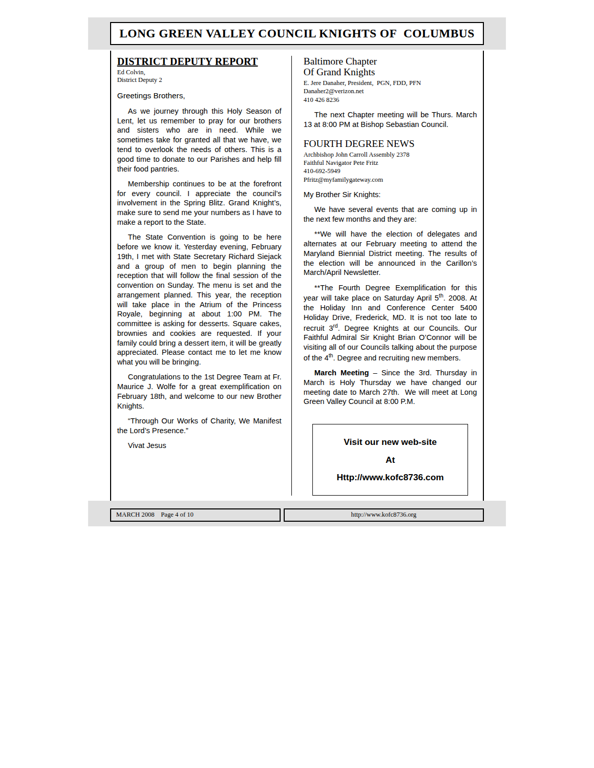LONG GREEN VALLEY COUNCIL KNIGHTS OF COLUMBUS
DISTRICT DEPUTY REPORT
Ed Colvin,
District Deputy 2
Greetings Brothers,
As we journey through this Holy Season of Lent, let us remember to pray for our brothers and sisters who are in need. While we sometimes take for granted all that we have, we tend to overlook the needs of others. This is a good time to donate to our Parishes and help fill their food pantries.
Membership continues to be at the forefront for every council. I appreciate the council’s involvement in the Spring Blitz. Grand Knight’s, make sure to send me your numbers as I have to make a report to the State.
The State Convention is going to be here before we know it. Yesterday evening, February 19th, I met with State Secretary Richard Siejack and a group of men to begin planning the reception that will follow the final session of the convention on Sunday. The menu is set and the arrangement planned. This year, the reception will take place in the Atrium of the Princess Royale, beginning at about 1:00 PM. The committee is asking for desserts. Square cakes, brownies and cookies are requested. If your family could bring a dessert item, it will be greatly appreciated. Please contact me to let me know what you will be bringing.
Congratulations to the 1st Degree Team at Fr. Maurice J. Wolfe for a great exemplification on February 18th, and welcome to our new Brother Knights.
“Through Our Works of Charity, We Manifest the Lord’s Presence.”
Vivat Jesus
Baltimore Chapter
Of Grand Knights
E. Jere Danaher, President, PGN, FDD, PFN
Danaher2@verizon.net
410 426 8236
The next Chapter meeting will be Thurs. March 13 at 8:00 PM at Bishop Sebastian Council.
FOURTH DEGREE NEWS
Archbishop John Carroll Assembly 2378
Faithful Navigator Pete Fritz
410-692-5949
Pfritz@myfamilygateway.com
My Brother Sir Knights:
We have several events that are coming up in the next few months and they are:
**We will have the election of delegates and alternates at our February meeting to attend the Maryland Biennial District meeting. The results of the election will be announced in the Carillon’s March/April Newsletter.
**The Fourth Degree Exemplification for this year will take place on Saturday April 5th. 2008. At the Holiday Inn and Conference Center 5400 Holiday Drive, Frederick, MD. It is not too late to recruit 3rd. Degree Knights at our Councils. Our Faithful Admiral Sir Knight Brian O’Connor will be visiting all of our Councils talking about the purpose of the 4th. Degree and recruiting new members.
March Meeting – Since the 3rd. Thursday in March is Holy Thursday we have changed our meeting date to March 27th. We will meet at Long Green Valley Council at 8:00 P.M.
Visit our new web-site At Http://www.kofc8736.com
MARCH 2008 Page 4 of 10
http://www.kofc8736.org